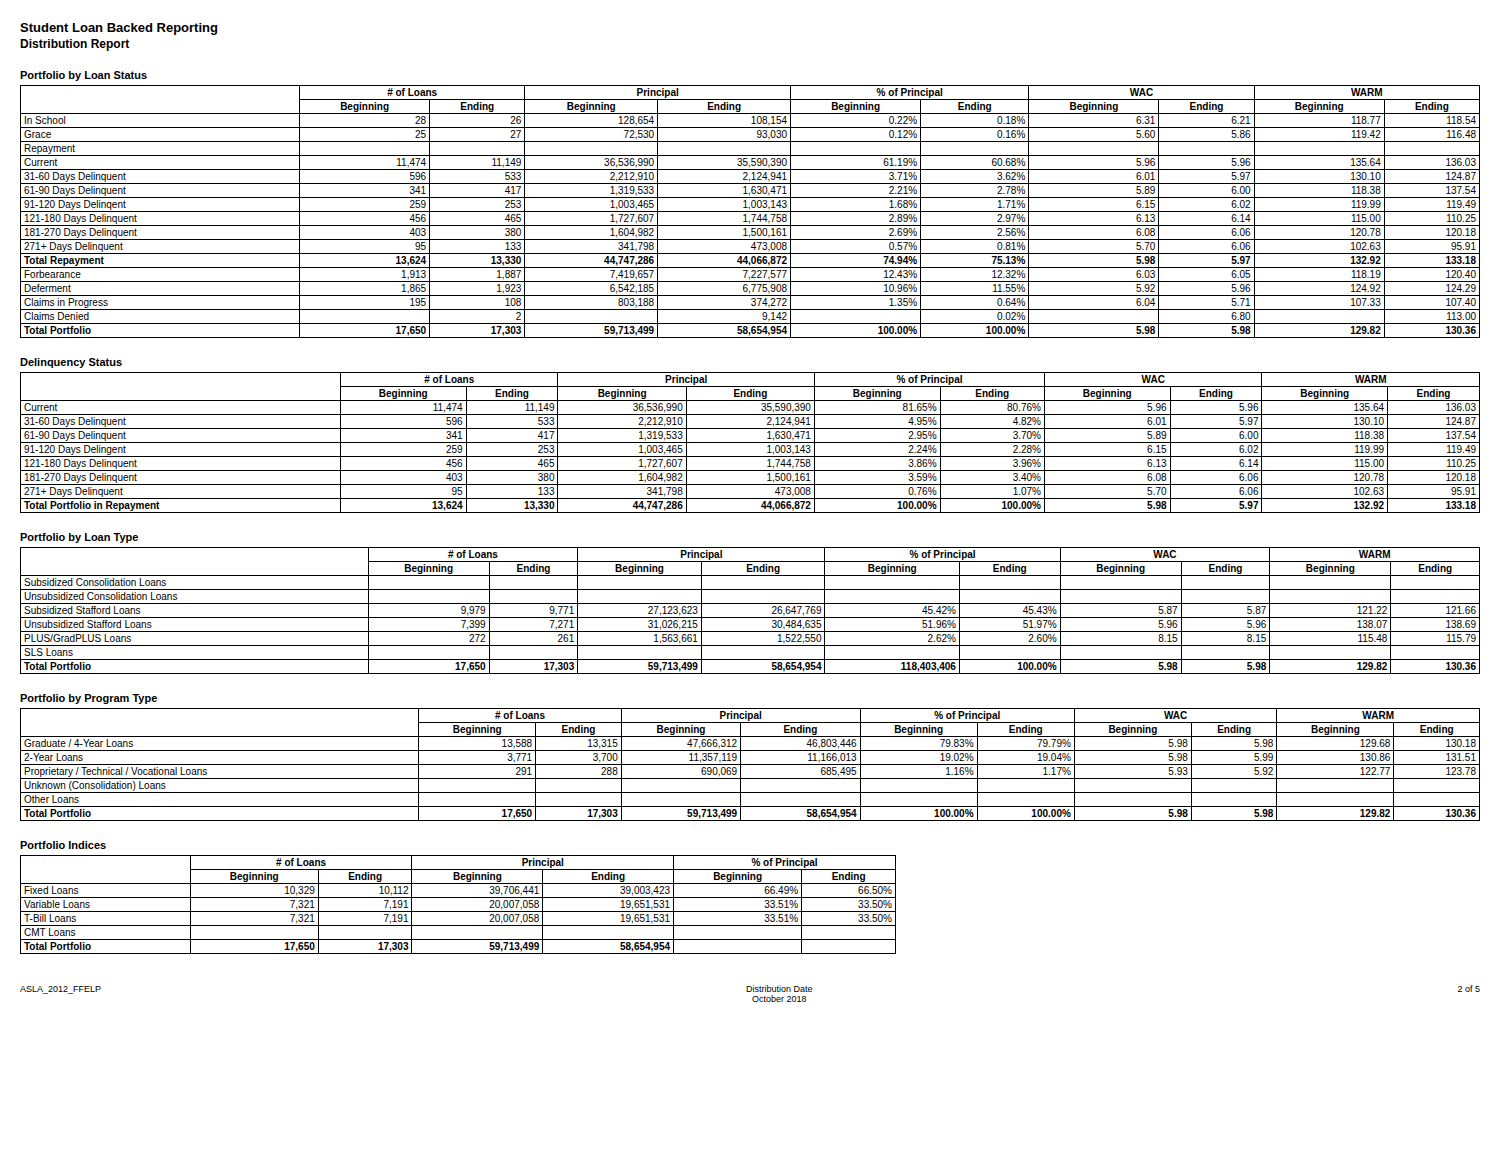Student Loan Backed Reporting
Distribution Report
Portfolio by Loan Status
| | # of Loans | Principal | % of Principal | WAC | WARM |
| --- | --- | --- | --- | --- | --- |
| Beginning | Ending | Beginning | Ending | Beginning | Ending | Beginning | Ending | Beginning | Ending |
| In School | 28 | 26 | 128,654 | 108,154 | 0.22% | 0.18% | 6.31 | 6.21 | 118.77 | 118.54 |
| Grace | 25 | 27 | 72,530 | 93,030 | 0.12% | 0.16% | 5.60 | 5.86 | 119.42 | 116.48 |
| Repayment | | | | | | | | | | |
| Current | 11,474 | 11,149 | 36,536,990 | 35,590,390 | 61.19% | 60.68% | 5.96 | 5.96 | 135.64 | 136.03 |
| 31-60 Days Delinquent | 596 | 533 | 2,212,910 | 2,124,941 | 3.71% | 3.62% | 6.01 | 5.97 | 130.10 | 124.87 |
| 61-90 Days Delinquent | 341 | 417 | 1,319,533 | 1,630,471 | 2.21% | 2.78% | 5.89 | 6.00 | 118.38 | 137.54 |
| 91-120 Days Delinqent | 259 | 253 | 1,003,465 | 1,003,143 | 1.68% | 1.71% | 6.15 | 6.02 | 119.99 | 119.49 |
| 121-180 Days Delinquent | 456 | 465 | 1,727,607 | 1,744,758 | 2.89% | 2.97% | 6.13 | 6.14 | 115.00 | 110.25 |
| 181-270 Days Delinquent | 403 | 380 | 1,604,982 | 1,500,161 | 2.69% | 2.56% | 6.08 | 6.06 | 120.78 | 120.18 |
| 271+ Days Delinquent | 95 | 133 | 341,798 | 473,008 | 0.57% | 0.81% | 5.70 | 6.06 | 102.63 | 95.91 |
| Total Repayment | 13,624 | 13,330 | 44,747,286 | 44,066,872 | 74.94% | 75.13% | 5.98 | 5.97 | 132.92 | 133.18 |
| Forbearance | 1,913 | 1,887 | 7,419,657 | 7,227,577 | 12.43% | 12.32% | 6.03 | 6.05 | 118.19 | 120.40 |
| Deferment | 1,865 | 1,923 | 6,542,185 | 6,775,908 | 10.96% | 11.55% | 5.92 | 5.96 | 124.92 | 124.29 |
| Claims in Progress | 195 | 108 | 803,188 | 374,272 | 1.35% | 0.64% | 6.04 | 5.71 | 107.33 | 107.40 |
| Claims Denied | | 2 | | 9,142 | | 0.02% | | 6.80 | | 113.00 |
| Total Portfolio | 17,650 | 17,303 | 59,713,499 | 58,654,954 | 100.00% | 100.00% | 5.98 | 5.98 | 129.82 | 130.36 |
Delinquency Status
| | # of Loans | Principal | % of Principal | WAC | WARM |
| --- | --- | --- | --- | --- | --- |
| Beginning | Ending | Beginning | Ending | Beginning | Ending | Beginning | Ending | Beginning | Ending |
| Current | 11,474 | 11,149 | 36,536,990 | 35,590,390 | 81.65% | 80.76% | 5.96 | 5.96 | 135.64 | 136.03 |
| 31-60 Days Delinquent | 596 | 533 | 2,212,910 | 2,124,941 | 4.95% | 4.82% | 6.01 | 5.97 | 130.10 | 124.87 |
| 61-90 Days Delinquent | 341 | 417 | 1,319,533 | 1,630,471 | 2.95% | 3.70% | 5.89 | 6.00 | 118.38 | 137.54 |
| 91-120 Days Delingent | 259 | 253 | 1,003,465 | 1,003,143 | 2.24% | 2.28% | 6.15 | 6.02 | 119.99 | 119.49 |
| 121-180 Days Delinquent | 456 | 465 | 1,727,607 | 1,744,758 | 3.86% | 3.96% | 6.13 | 6.14 | 115.00 | 110.25 |
| 181-270 Days Delinquent | 403 | 380 | 1,604,982 | 1,500,161 | 3.59% | 3.40% | 6.08 | 6.06 | 120.78 | 120.18 |
| 271+ Days Delinquent | 95 | 133 | 341,798 | 473,008 | 0.76% | 1.07% | 5.70 | 6.06 | 102.63 | 95.91 |
| Total Portfolio in Repayment | 13,624 | 13,330 | 44,747,286 | 44,066,872 | 100.00% | 100.00% | 5.98 | 5.97 | 132.92 | 133.18 |
Portfolio by Loan Type
| | # of Loans | Principal | % of Principal | WAC | WARM |
| --- | --- | --- | --- | --- | --- |
| Beginning | Ending | Beginning | Ending | Beginning | Ending | Beginning | Ending | Beginning | Ending |
| Subsidized Consolidation Loans | | | | | | | | | | |
| Unsubsidized Consolidation Loans | | | | | | | | | | |
| Subsidized Stafford Loans | 9,979 | 9,771 | 27,123,623 | 26,647,769 | 45.42% | 45.43% | 5.87 | 5.87 | 121.22 | 121.66 |
| Unsubsidized Stafford Loans | 7,399 | 7,271 | 31,026,215 | 30,484,635 | 51.96% | 51.97% | 5.96 | 5.96 | 138.07 | 138.69 |
| PLUS/GradPLUS Loans | 272 | 261 | 1,563,661 | 1,522,550 | 2.62% | 2.60% | 8.15 | 8.15 | 115.48 | 115.79 |
| SLS Loans | | | | | | | | | | |
| Total Portfolio | 17,650 | 17,303 | 59,713,499 | 58,654,954 | 118,403,406 | 100.00% | 5.98 | 5.98 | 129.82 | 130.36 |
Portfolio by Program Type
| | # of Loans | Principal | % of Principal | WAC | WARM |
| --- | --- | --- | --- | --- | --- |
| Beginning | Ending | Beginning | Ending | Beginning | Ending | Beginning | Ending | Beginning | Ending |
| Graduate / 4-Year Loans | 13,588 | 13,315 | 47,666,312 | 46,803,446 | 79.83% | 79.79% | 5.98 | 5.98 | 129.68 | 130.18 |
| 2-Year Loans | 3,771 | 3,700 | 11,357,119 | 11,166,013 | 19.02% | 19.04% | 5.98 | 5.99 | 130.86 | 131.51 |
| Proprietary / Technical / Vocational Loans | 291 | 288 | 690,069 | 685,495 | 1.16% | 1.17% | 5.93 | 5.92 | 122.77 | 123.78 |
| Unknown (Consolidation) Loans | | | | | | | | | | |
| Other Loans | | | | | | | | | | |
| Total Portfolio | 17,650 | 17,303 | 59,713,499 | 58,654,954 | 100.00% | 100.00% | 5.98 | 5.98 | 129.82 | 130.36 |
Portfolio Indices
| | # of Loans | Principal | % of Principal |
| --- | --- | --- | --- |
| Beginning | Ending | Beginning | Ending | Beginning | Ending |
| Fixed Loans | 10,329 | 10,112 | 39,706,441 | 39,003,423 | 66.49% | 66.50% |
| Variable Loans | 7,321 | 7,191 | 20,007,058 | 19,651,531 | 33.51% | 33.50% |
| T-Bill Loans | 7,321 | 7,191 | 20,007,058 | 19,651,531 | 33.51% | 33.50% |
| CMT Loans | | | | | | |
| Total Portfolio | 17,650 | 17,303 | 59,713,499 | 58,654,954 | | |
ASLA_2012_FFELP
Distribution Date
October 2018
2 of 5